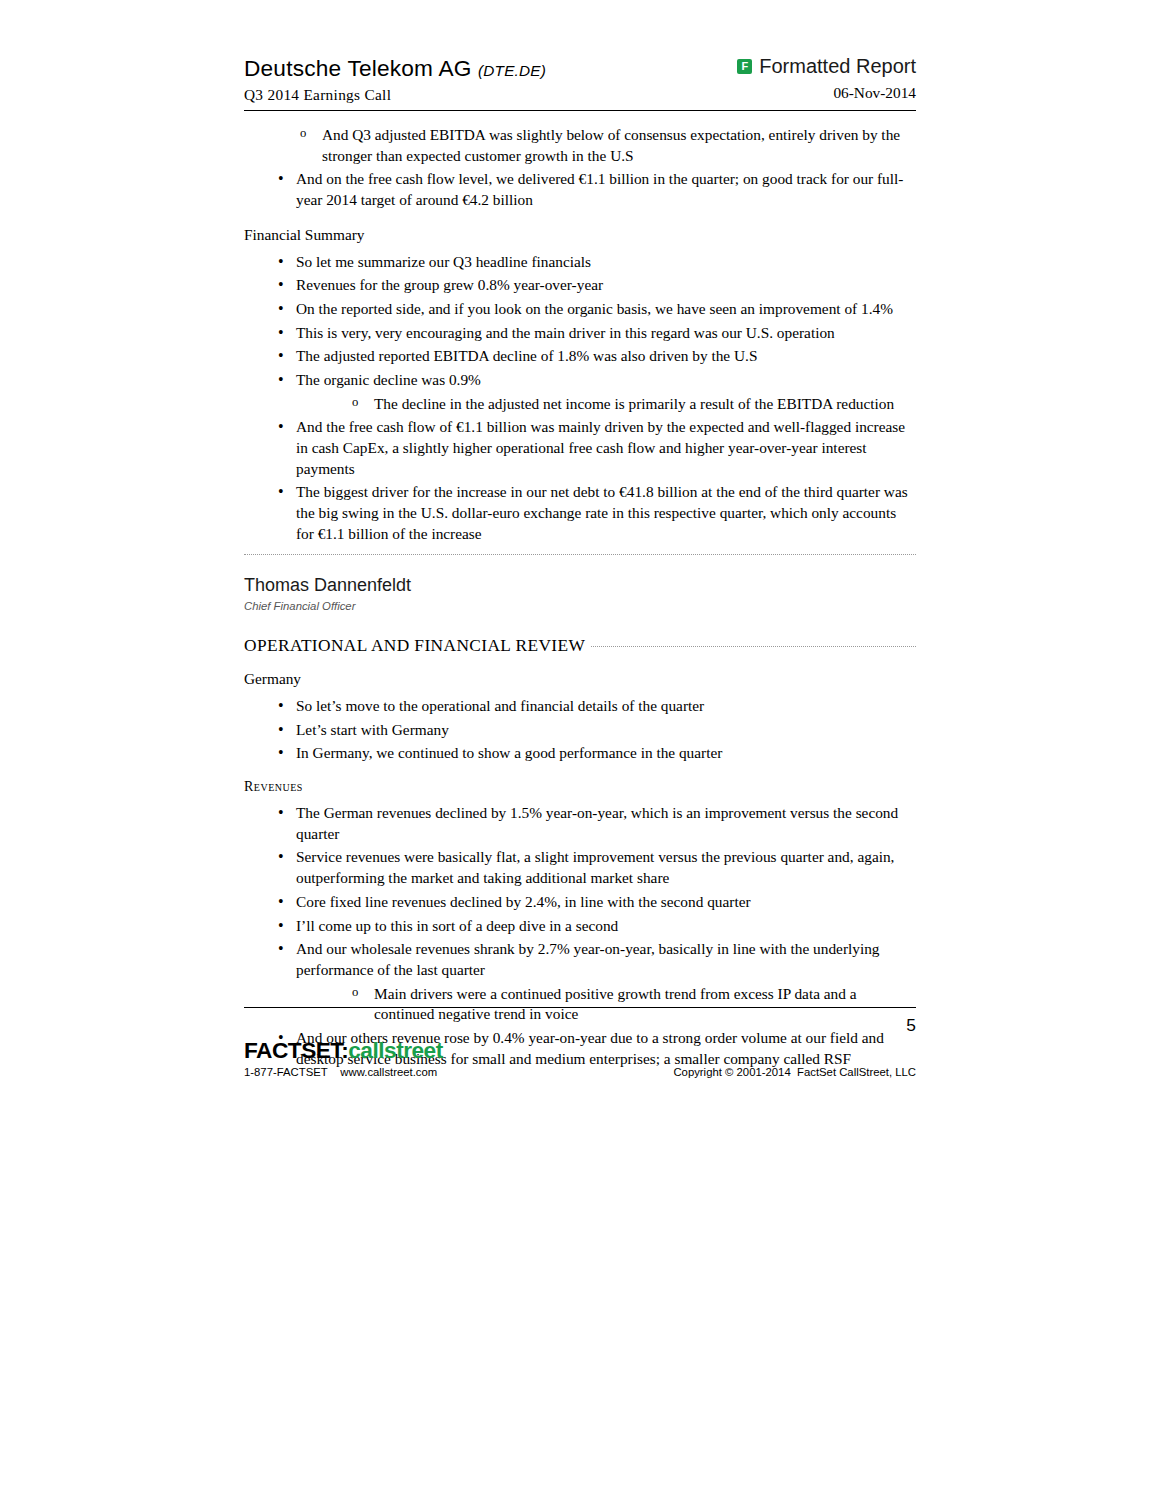Deutsche Telekom AG (DTE.DE)
Q3 2014 Earnings Call
F Formatted Report
06-Nov-2014
And Q3 adjusted EBITDA was slightly below of consensus expectation, entirely driven by the stronger than expected customer growth in the U.S
And on the free cash flow level, we delivered €1.1 billion in the quarter; on good track for our full-year 2014 target of around €4.2 billion
Financial Summary
So let me summarize our Q3 headline financials
Revenues for the group grew 0.8% year-over-year
On the reported side, and if you look on the organic basis, we have seen an improvement of 1.4%
This is very, very encouraging and the main driver in this regard was our U.S. operation
The adjusted reported EBITDA decline of 1.8% was also driven by the U.S
The organic decline was 0.9%
The decline in the adjusted net income is primarily a result of the EBITDA reduction
And the free cash flow of €1.1 billion was mainly driven by the expected and well-flagged increase in cash CapEx, a slightly higher operational free cash flow and higher year-over-year interest payments
The biggest driver for the increase in our net debt to €41.8 billion at the end of the third quarter was the big swing in the U.S. dollar-euro exchange rate in this respective quarter, which only accounts for €1.1 billion of the increase
Thomas Dannenfeldt
Chief Financial Officer
OPERATIONAL AND FINANCIAL REVIEW
Germany
So let’s move to the operational and financial details of the quarter
Let’s start with Germany
In Germany, we continued to show a good performance in the quarter
Revenues
The German revenues declined by 1.5% year-on-year, which is an improvement versus the second quarter
Service revenues were basically flat, a slight improvement versus the previous quarter and, again, outperforming the market and taking additional market share
Core fixed line revenues declined by 2.4%, in line with the second quarter
I’ll come up to this in sort of a deep dive in a second
And our wholesale revenues shrank by 2.7% year-on-year, basically in line with the underlying performance of the last quarter
Main drivers were a continued positive growth trend from excess IP data and a continued negative trend in voice
And our others revenue rose by 0.4% year-on-year due to a strong order volume at our field and desktop service business for small and medium enterprises; a smaller company called RSF
5
FACTSET: callstreet
1-877-FACTSET www.callstreet.com
Copyright © 2001-2014 FactSet CallStreet, LLC